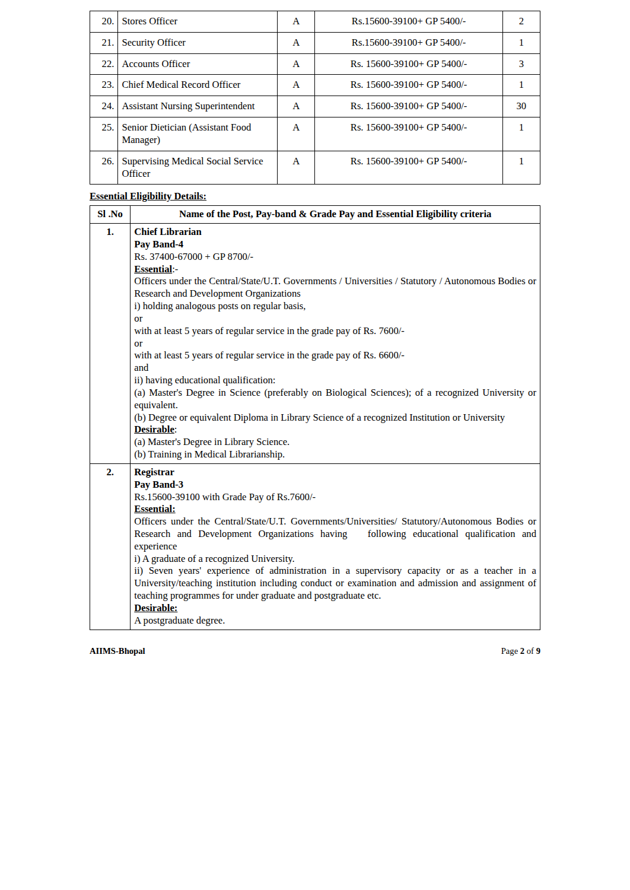| 20. | Stores Officer | A | Rs.15600-39100+ GP 5400/- | 2 |
| 21. | Security Officer | A | Rs.15600-39100+ GP 5400/- | 1 |
| 22. | Accounts Officer | A | Rs. 15600-39100+ GP 5400/- | 3 |
| 23. | Chief Medical Record Officer | A | Rs. 15600-39100+ GP 5400/- | 1 |
| 24. | Assistant Nursing Superintendent | A | Rs. 15600-39100+ GP 5400/- | 30 |
| 25. | Senior Dietician (Assistant Food Manager) | A | Rs. 15600-39100+ GP 5400/- | 1 |
| 26. | Supervising Medical Social Service Officer | A | Rs. 15600-39100+ GP 5400/- | 1 |
Essential Eligibility Details:
| Sl .No | Name of the Post, Pay-band & Grade Pay and Essential Eligibility criteria |
| --- | --- |
| 1. | Chief Librarian Pay Band-4 Rs. 37400-67000 + GP 8700/- Essential :- Officers under the Central/State/U.T. Governments / Universities / Statutory / Autonomous Bodies or Research and Development Organizations i) holding analogous posts on regular basis, or with at least 5 years of regular service in the grade pay of Rs. 7600/- or with at least 5 years of regular service in the grade pay of Rs. 6600/- and ii) having educational qualification: (a) Master's Degree in Science (preferably on Biological Sciences); of a recognized University or equivalent. (b) Degree or equivalent Diploma in Library Science of a recognized Institution or University Desirable : (a) Master's Degree in Library Science. (b) Training in Medical Librarianship. |
| 2. | Registrar Pay Band-3 Rs.15600-39100 with Grade Pay of Rs.7600/- Essential: Officers under the Central/State/U.T. Governments/Universities/ Statutory/Autonomous Bodies or Research and Development Organizations having following educational qualification and experience i) A graduate of a recognized University. ii) Seven years' experience of administration in a supervisory capacity or as a teacher in a University/teaching institution including conduct or examination and admission and assignment of teaching programmes for under graduate and postgraduate etc. Desirable: A postgraduate degree. |
AIIMS-Bhopal
Page 2 of 9